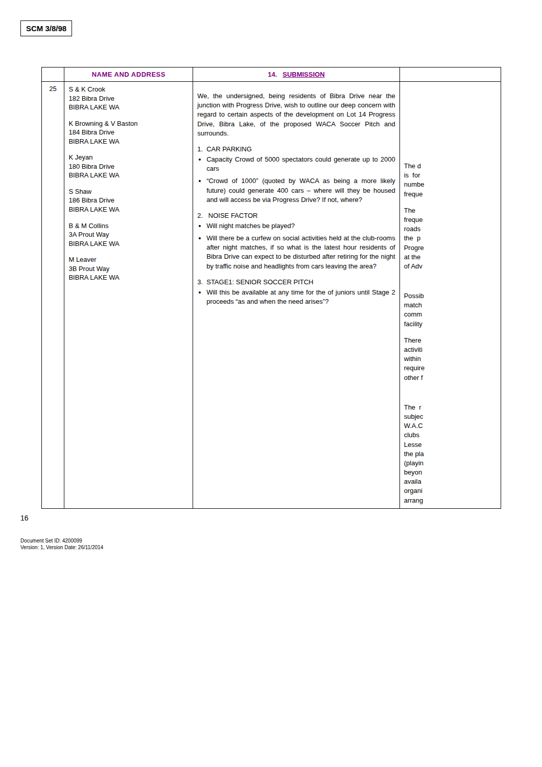SCM 3/8/98
| | NAME AND ADDRESS | 14. SUBMISSION | |
| --- | --- | --- | --- |
| 25 | S & K Crook 182 Bibra Drive BIBRA LAKE WA K Browning & V Baston 184 Bibra Drive BIBRA LAKE WA K Jeyan 180 Bibra Drive BIBRA LAKE WA S Shaw 186 Bibra Drive BIBRA LAKE WA B & M Collins 3A Prout Way BIBRA LAKE WA M Leaver 3B Prout Way BIBRA LAKE WA | We, the undersigned, being residents of Bibra Drive near the junction with Progress Drive, wish to outline our deep concern with regard to certain aspects of the development on Lot 14 Progress Drive, Bibra Lake, of the proposed WACA Soccer Pitch and surrounds. 1. CAR PARKING Capacity Crowd of 5000 spectators could generate up to 2000 cars “Crowd of 1000” (quoted by WACA as being a more likely future) could generate 400 cars – where will they be housed and will access be via Progress Drive? If not, where? 2. NOISE FACTOR Will night matches be played? Will there be a curfew on social activities held at the club-rooms after night matches, if so what is the latest hour residents of Bibra Drive can expect to be disturbed after retiring for the night by traffic noise and headlights from cars leaving the area? 3. STAGE1: SENIOR SOCCER PITCH Will this be available at any time for the of juniors until Stage 2 proceeds “as and when the need arises”? | The d is for numbe freque The freque roads the p Progre at the of Adv Possib match comm facility There activiti within require other f The r subjec W.A.C clubs Lesse the pla (playin beyon availa organi arrang |
16
Document Set ID: 4200099
Version: 1, Version Date: 26/11/2014